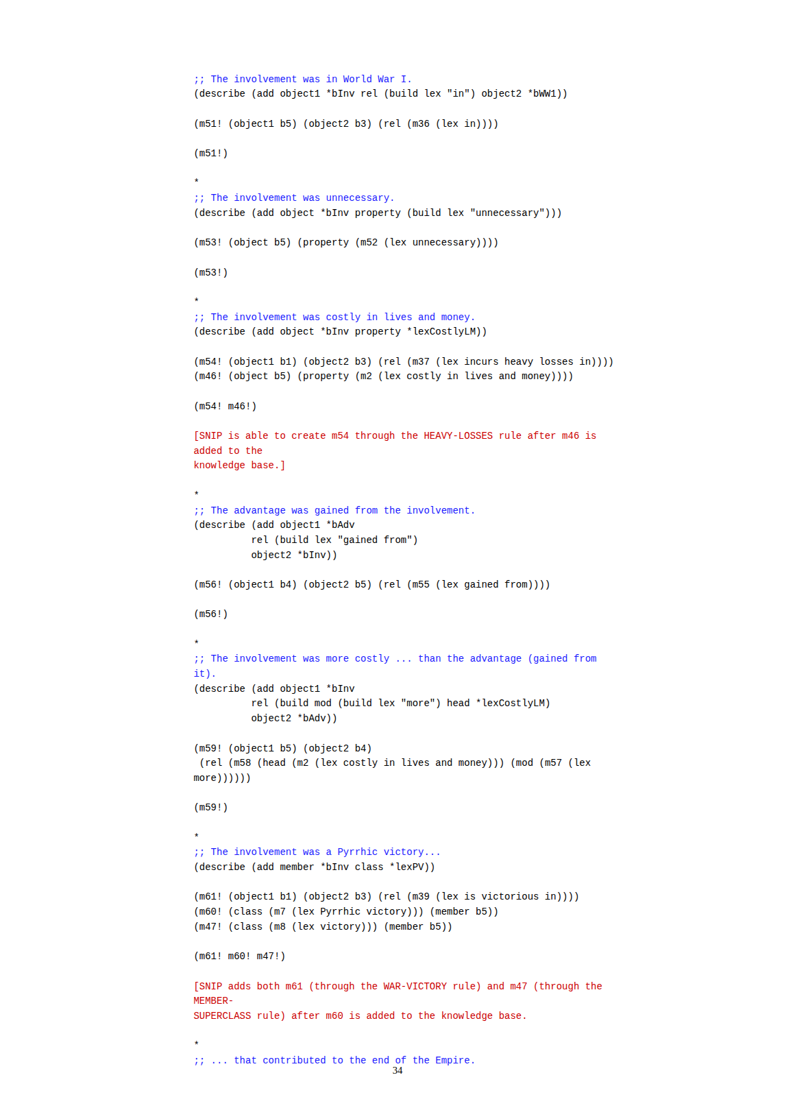;; The involvement was in World War I.
(describe (add object1 *bInv rel (build lex "in") object2 *bWW1))

(m51! (object1 b5) (object2 b3) (rel (m36 (lex in))))

(m51!)

*
;; The involvement was unnecessary.
(describe (add object *bInv property (build lex "unnecessary")))

(m53! (object b5) (property (m52 (lex unnecessary))))

(m53!)

*
;; The involvement was costly in lives and money.
(describe (add object *bInv property *lexCostlyLM))

(m54! (object1 b1) (object2 b3) (rel (m37 (lex incurs heavy losses in))))
(m46! (object b5) (property (m2 (lex costly in lives and money))))

(m54! m46!)

[SNIP is able to create m54 through the HEAVY-LOSSES rule after m46 is added to the
knowledge base.]

*
;; The advantage was gained from the involvement.
(describe (add object1 *bAdv
          rel (build lex "gained from")
          object2 *bInv))

(m56! (object1 b4) (object2 b5) (rel (m55 (lex gained from))))

(m56!)

*
;; The involvement was more costly ... than the advantage (gained from it).
(describe (add object1 *bInv
          rel (build mod (build lex "more") head *lexCostlyLM)
          object2 *bAdv))

(m59! (object1 b5) (object2 b4)
 (rel (m58 (head (m2 (lex costly in lives and money))) (mod (m57 (lex more))))))

(m59!)

*
;; The involvement was a Pyrrhic victory...
(describe (add member *bInv class *lexPV))

(m61! (object1 b1) (object2 b3) (rel (m39 (lex is victorious in))))
(m60! (class (m7 (lex Pyrrhic victory))) (member b5))
(m47! (class (m8 (lex victory))) (member b5))

(m61! m60! m47!)

[SNIP adds both m61 (through the WAR-VICTORY rule) and m47 (through the MEMBER-
SUPERCLASS rule) after m60 is added to the knowledge base.

*
;; ... that contributed to the end of the Empire.
34